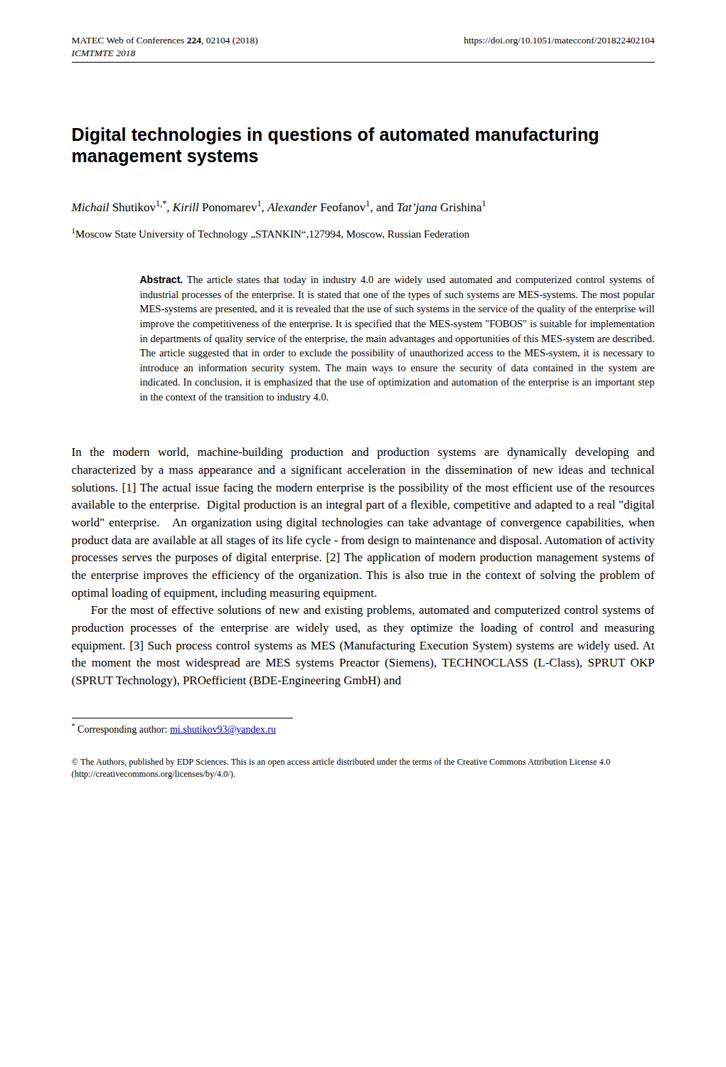MATEC Web of Conferences 224, 02104 (2018) https://doi.org/10.1051/matecconf/201822402104
ICMTMTE 2018
Digital technologies in questions of automated manufacturing management systems
Michail Shutikov1,*, Kirill Ponomarev1, Alexander Feofanov1, and Tat’jana Grishina1
1Moscow State University of Technology „STANKIN“,127994, Moscow, Russian Federation
Abstract. The article states that today in industry 4.0 are widely used automated and computerized control systems of industrial processes of the enterprise. It is stated that one of the types of such systems are MES-systems. The most popular MES-systems are presented, and it is revealed that the use of such systems in the service of the quality of the enterprise will improve the competitiveness of the enterprise. It is specified that the MES-system "FOBOS" is suitable for implementation in departments of quality service of the enterprise, the main advantages and opportunities of this MES-system are described. The article suggested that in order to exclude the possibility of unauthorized access to the MES-system, it is necessary to introduce an information security system. The main ways to ensure the security of data contained in the system are indicated. In conclusion, it is emphasized that the use of optimization and automation of the enterprise is an important step in the context of the transition to industry 4.0.
In the modern world, machine-building production and production systems are dynamically developing and characterized by a mass appearance and a significant acceleration in the dissemination of new ideas and technical solutions. [1] The actual issue facing the modern enterprise is the possibility of the most efficient use of the resources available to the enterprise. Digital production is an integral part of a flexible, competitive and adapted to a real "digital world" enterprise. An organization using digital technologies can take advantage of convergence capabilities, when product data are available at all stages of its life cycle - from design to maintenance and disposal. Automation of activity processes serves the purposes of digital enterprise. [2] The application of modern production management systems of the enterprise improves the efficiency of the organization. This is also true in the context of solving the problem of optimal loading of equipment, including measuring equipment.
For the most of effective solutions of new and existing problems, automated and computerized control systems of production processes of the enterprise are widely used, as they optimize the loading of control and measuring equipment. [3] Such process control systems as MES (Manufacturing Execution System) systems are widely used. At the moment the most widespread are MES systems Preactor (Siemens), TECHNOCLASS (L-Class), SPRUT OKP (SPRUT Technology), PROefficient (BDE-Engineering GmbH) and
* Corresponding author: mi.shutikov93@yandex.ru
© The Authors, published by EDP Sciences. This is an open access article distributed under the terms of the Creative Commons Attribution License 4.0 (http://creativecommons.org/licenses/by/4.0/).